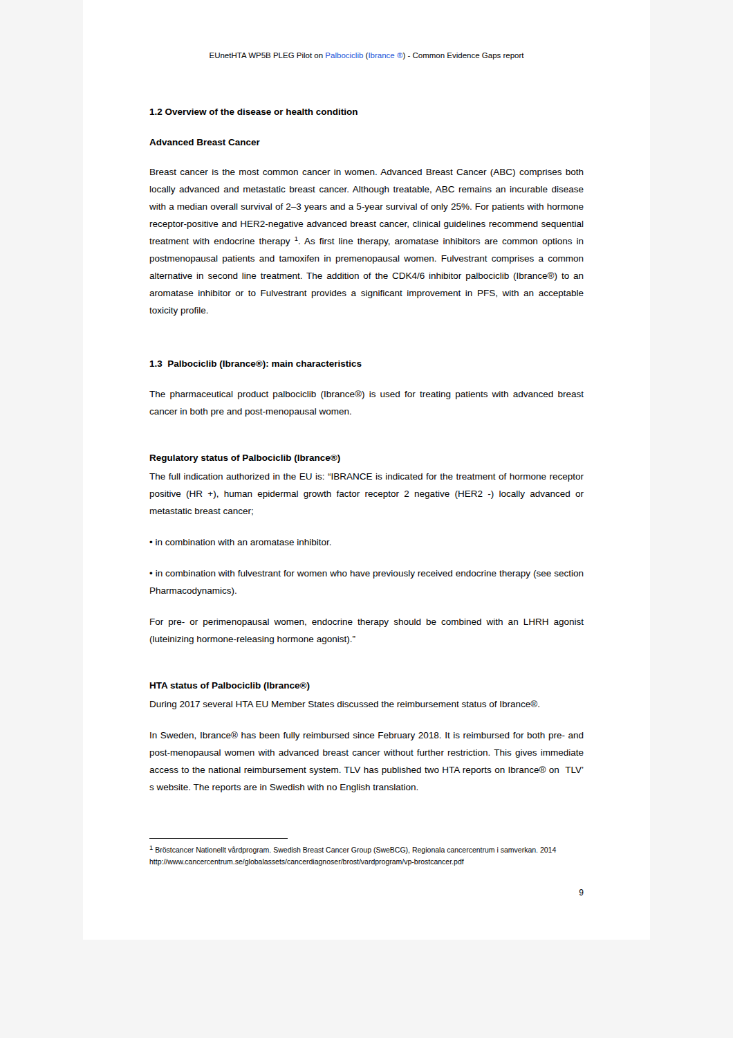EUnetHTA WP5B PLEG Pilot on Palbociclib (Ibrance ®) - Common Evidence Gaps report
1.2 Overview of the disease or health condition
Advanced Breast Cancer
Breast cancer is the most common cancer in women. Advanced Breast Cancer (ABC) comprises both locally advanced and metastatic breast cancer. Although treatable, ABC remains an incurable disease with a median overall survival of 2–3 years and a 5-year survival of only 25%. For patients with hormone receptor-positive and HER2-negative advanced breast cancer, clinical guidelines recommend sequential treatment with endocrine therapy 1. As first line therapy, aromatase inhibitors are common options in postmenopausal patients and tamoxifen in premenopausal women. Fulvestrant comprises a common alternative in second line treatment. The addition of the CDK4/6 inhibitor palbociclib (Ibrance®) to an aromatase inhibitor or to Fulvestrant provides a significant improvement in PFS, with an acceptable toxicity profile.
1.3 Palbociclib (Ibrance®): main characteristics
The pharmaceutical product palbociclib (Ibrance®) is used for treating patients with advanced breast cancer in both pre and post-menopausal women.
Regulatory status of Palbociclib (Ibrance®)
The full indication authorized in the EU is: “IBRANCE is indicated for the treatment of hormone receptor positive (HR +), human epidermal growth factor receptor 2 negative (HER2 -) locally advanced or metastatic breast cancer;
• in combination with an aromatase inhibitor.
• in combination with fulvestrant for women who have previously received endocrine therapy (see section Pharmacodynamics).
For pre- or perimenopausal women, endocrine therapy should be combined with an LHRH agonist (luteinizing hormone-releasing hormone agonist).”
HTA status of Palbociclib (Ibrance®)
During 2017 several HTA EU Member States discussed the reimbursement status of Ibrance®.
In Sweden, Ibrance® has been fully reimbursed since February 2018. It is reimbursed for both pre- and post-menopausal women with advanced breast cancer without further restriction. This gives immediate access to the national reimbursement system. TLV has published two HTA reports on Ibrance® on TLV’ s website. The reports are in Swedish with no English translation.
1 Bröstcancer Nationellt vårdprogram. Swedish Breast Cancer Group (SweBCG), Regionala cancercentrum i samverkan. 2014
http://www.cancercentrum.se/globalassets/cancerdiagnoser/brost/vardprogram/vp-brostcancer.pdf
9